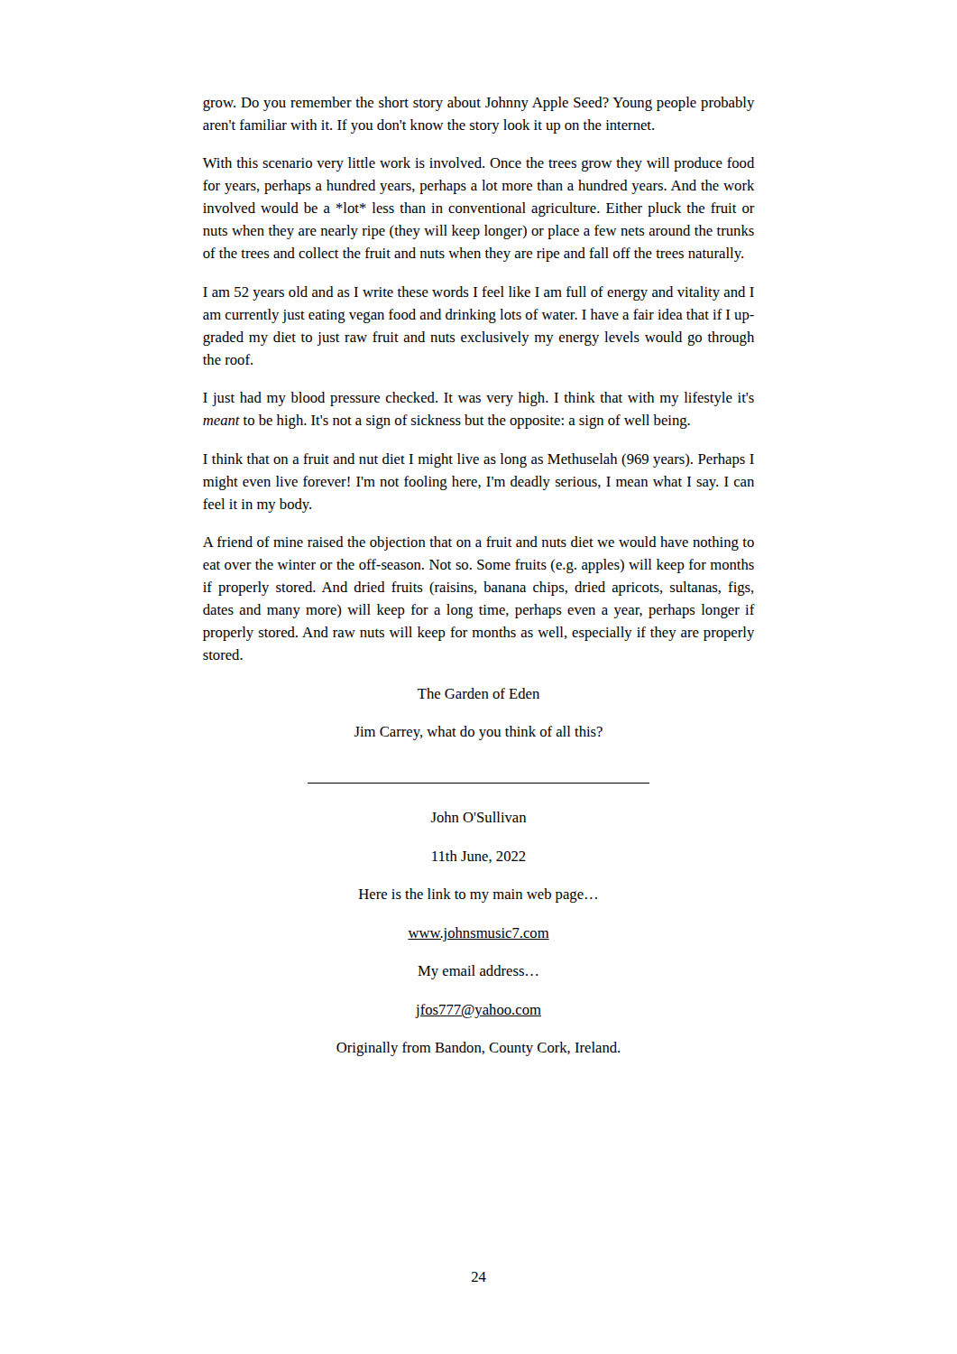grow. Do you remember the short story about Johnny Apple Seed? Young people probably aren't familiar with it. If you don't know the story look it up on the internet.
With this scenario very little work is involved. Once the trees grow they will produce food for years, perhaps a hundred years, perhaps a lot more than a hundred years. And the work involved would be a *lot* less than in conventional agriculture. Either pluck the fruit or nuts when they are nearly ripe (they will keep longer) or place a few nets around the trunks of the trees and collect the fruit and nuts when they are ripe and fall off the trees naturally.
I am 52 years old and as I write these words I feel like I am full of energy and vitality and I am currently just eating vegan food and drinking lots of water. I have a fair idea that if I upgraded my diet to just raw fruit and nuts exclusively my energy levels would go through the roof.
I just had my blood pressure checked. It was very high. I think that with my lifestyle it's meant to be high. It's not a sign of sickness but the opposite: a sign of well being.
I think that on a fruit and nut diet I might live as long as Methuselah (969 years). Perhaps I might even live forever! I'm not fooling here, I'm deadly serious, I mean what I say. I can feel it in my body.
A friend of mine raised the objection that on a fruit and nuts diet we would have nothing to eat over the winter or the off-season. Not so. Some fruits (e.g. apples) will keep for months if properly stored. And dried fruits (raisins, banana chips, dried apricots, sultanas, figs, dates and many more) will keep for a long time, perhaps even a year, perhaps longer if properly stored. And raw nuts will keep for months as well, especially if they are properly stored.
The Garden of Eden
Jim Carrey, what do you think of all this?
John O'Sullivan
11th June, 2022
Here is the link to my main web page…
www.johnsmusic7.com
My email address…
jfos777@yahoo.com
Originally from Bandon, County Cork, Ireland.
24